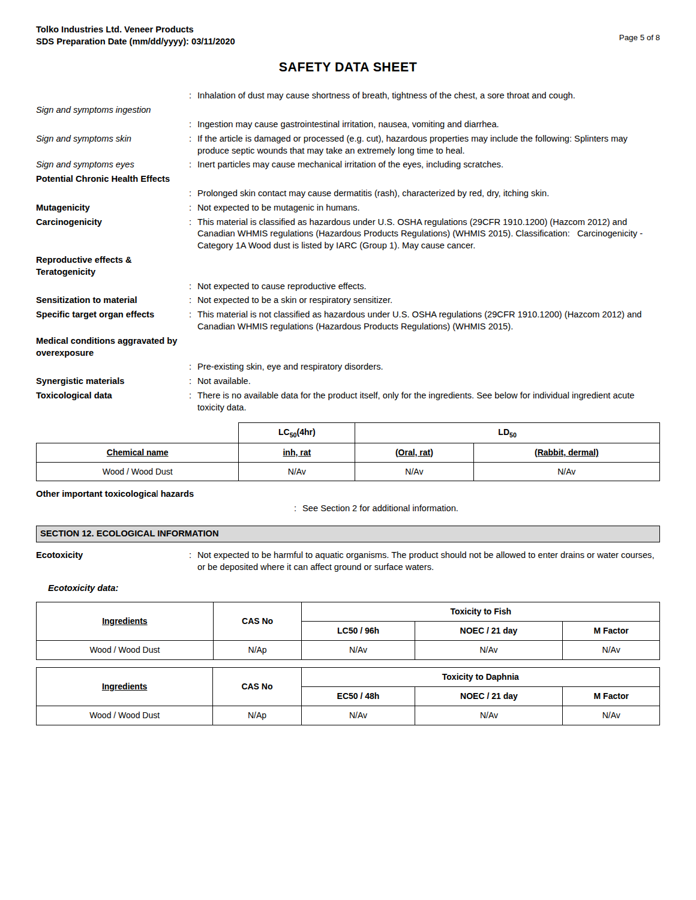Tolko Industries Ltd. Veneer Products
SDS Preparation Date (mm/dd/yyyy): 03/11/2020
Page 5 of 8
SAFETY DATA SHEET
| | : | Inhalation of dust may cause shortness of breath, tightness of the chest, a sore throat and cough. |
| Sign and symptoms ingestion | | |
| | : | Ingestion may cause gastrointestinal irritation, nausea, vomiting and diarrhea. |
| Sign and symptoms skin | : | If the article is damaged or processed (e.g. cut), hazardous properties may include the following: Splinters may produce septic wounds that may take an extremely long time to heal. |
| Sign and symptoms eyes | : | Inert particles may cause mechanical irritation of the eyes, including scratches. |
| Potential Chronic Health Effects | | |
| | : | Prolonged skin contact may cause dermatitis (rash), characterized by red, dry, itching skin. |
| Mutagenicity | : | Not expected to be mutagenic in humans. |
| Carcinogenicity | : | This material is classified as hazardous under U.S. OSHA regulations (29CFR 1910.1200) (Hazcom 2012) and Canadian WHMIS regulations (Hazardous Products Regulations) (WHMIS 2015). Classification: Carcinogenicity - Category 1A Wood dust is listed by IARC (Group 1). May cause cancer. |
| Reproductive effects & Teratogenicity | | |
| | : | Not expected to cause reproductive effects. |
| Sensitization to material | : | Not expected to be a skin or respiratory sensitizer. |
| Specific target organ effects | : | This material is not classified as hazardous under U.S. OSHA regulations (29CFR 1910.1200) (Hazcom 2012) and Canadian WHMIS regulations (Hazardous Products Regulations) (WHMIS 2015). |
| Medical conditions aggravated by overexposure | | |
| | : | Pre-existing skin, eye and respiratory disorders. |
| Synergistic materials | : | Not available. |
| Toxicological data | : | There is no available data for the product itself, only for the ingredients. See below for individual ingredient acute toxicity data. |
| | LC 50 (4hr) | LD 50 |
| Chemical name | inh, rat | (Oral, rat) | (Rabbit, dermal) |
| Wood / Wood Dust | N/Av | N/Av | N/Av |
| Other important toxicologica l hazards | | |
| | : | See Section 2 for additional information. |
SECTION 12. ECOLOGICAL INFORMATION
| Ecotoxicity | : | Not expected to be harmful to aquatic organisms. The product should not be allowed to enter drains or water courses, or be deposited where it can affect ground or surface waters. |
Ecotoxicity data:
| Ingredients | CAS No | Toxicity to Fish |
| LC50 / 96h | NOEC / 21 day | M Factor |
| Wood / Wood Dust | N/Ap | N/Av | N/Av | N/Av |
| Ingredients | CAS No | Toxicity to Daphnia |
| EC50 / 48h | NOEC / 21 day | M Factor |
| Wood / Wood Dust | N/Ap | N/Av | N/Av | N/Av |